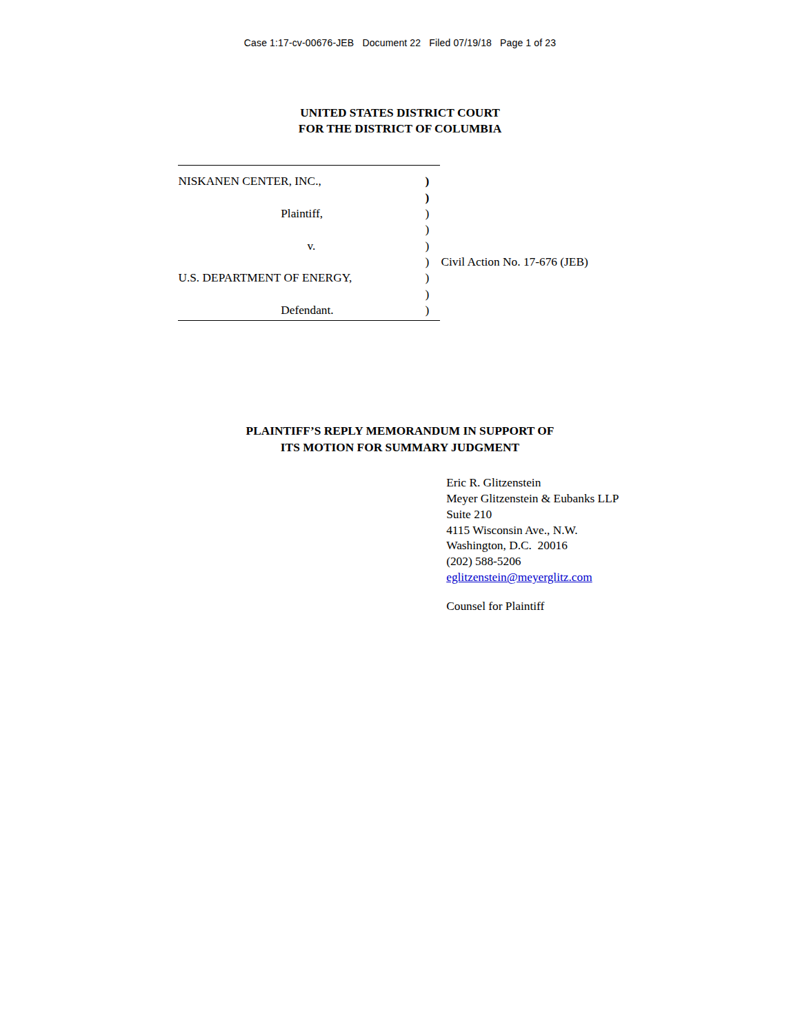Case 1:17-cv-00676-JEB Document 22 Filed 07/19/18 Page 1 of 23
UNITED STATES DISTRICT COURT
FOR THE DISTRICT OF COLUMBIA
| NISKANEN CENTER, INC., | ) | |
| | ) | |
| Plaintiff, | ) | |
| | ) | |
| v. | ) | |
| | ) | Civil Action No. 17-676 (JEB) |
| U.S. DEPARTMENT OF ENERGY, | ) | |
| | ) | |
| Defendant. | ) | |
PLAINTIFF’S REPLY MEMORANDUM IN SUPPORT OF
ITS MOTION FOR SUMMARY JUDGMENT
Eric R. Glitzenstein
Meyer Glitzenstein & Eubanks LLP
Suite 210
4115 Wisconsin Ave., N.W.
Washington, D.C. 20016
(202) 588-5206
eglitzenstein@meyerglitz.com
Counsel for Plaintiff